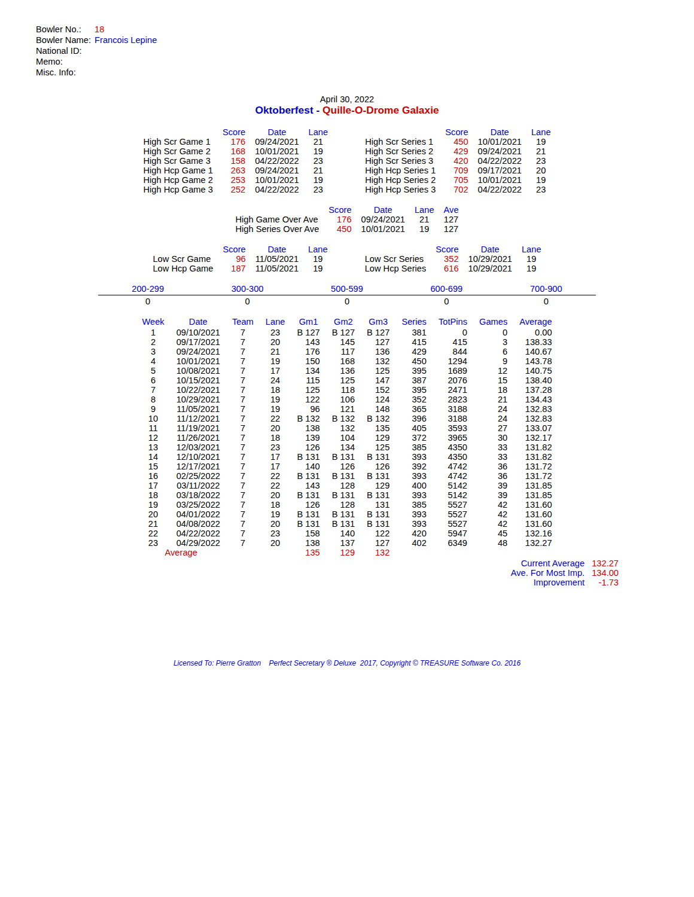| Bowler No.: | 18 |
| Bowler Name: | Francois Lepine |
| National ID: | |
| Memo: | |
| Misc. Info: | |
April 30, 2022
Oktoberfest - Quille-O-Drome Galaxie
| | Score | Date | Lane | | | Score | Date | Lane |
| High Scr Game 1 | 176 | 09/24/2021 | 21 | | High Scr Series 1 | 450 | 10/01/2021 | 19 |
| High Scr Game 2 | 168 | 10/01/2021 | 19 | | High Scr Series 2 | 429 | 09/24/2021 | 21 |
| High Scr Game 3 | 158 | 04/22/2022 | 23 | | High Scr Series 3 | 420 | 04/22/2022 | 23 |
| High Hcp Game 1 | 263 | 09/24/2021 | 21 | | High Hcp Series 1 | 709 | 09/17/2021 | 20 |
| High Hcp Game 2 | 253 | 10/01/2021 | 19 | | High Hcp Series 2 | 705 | 10/01/2021 | 19 |
| High Hcp Game 3 | 252 | 04/22/2022 | 23 | | High Hcp Series 3 | 702 | 04/22/2022 | 23 |
| | Score | Date | Lane | Ave |
| High Game Over Ave | 176 | 09/24/2021 | 21 | 127 |
| High Series Over Ave | 450 | 10/01/2021 | 19 | 127 |
| | Score | Date | Lane | | | Score | Date | Lane |
| Low Scr Game | 96 | 11/05/2021 | 19 | | Low Scr Series | 352 | 10/29/2021 | 19 |
| Low Hcp Game | 187 | 11/05/2021 | 19 | | Low Hcp Series | 616 | 10/29/2021 | 19 |
| 200-299 | 300-300 | 500-599 | 600-699 | 700-900 |
| 0 | 0 | 0 | 0 | 0 |
| Week | Date | Team | Lane | Gm1 | Gm2 | Gm3 | Series | TotPins | Games | Average |
| --- | --- | --- | --- | --- | --- | --- | --- | --- | --- | --- |
| 1 | 09/10/2021 | 7 | 23 | B 127 | B 127 | B 127 | 381 | 0 | 0 | 0.00 |
| 2 | 09/17/2021 | 7 | 20 | 143 | 145 | 127 | 415 | 415 | 3 | 138.33 |
| 3 | 09/24/2021 | 7 | 21 | 176 | 117 | 136 | 429 | 844 | 6 | 140.67 |
| 4 | 10/01/2021 | 7 | 19 | 150 | 168 | 132 | 450 | 1294 | 9 | 143.78 |
| 5 | 10/08/2021 | 7 | 17 | 134 | 136 | 125 | 395 | 1689 | 12 | 140.75 |
| 6 | 10/15/2021 | 7 | 24 | 115 | 125 | 147 | 387 | 2076 | 15 | 138.40 |
| 7 | 10/22/2021 | 7 | 18 | 125 | 118 | 152 | 395 | 2471 | 18 | 137.28 |
| 8 | 10/29/2021 | 7 | 19 | 122 | 106 | 124 | 352 | 2823 | 21 | 134.43 |
| 9 | 11/05/2021 | 7 | 19 | 96 | 121 | 148 | 365 | 3188 | 24 | 132.83 |
| 10 | 11/12/2021 | 7 | 22 | B 132 | B 132 | B 132 | 396 | 3188 | 24 | 132.83 |
| 11 | 11/19/2021 | 7 | 20 | 138 | 132 | 135 | 405 | 3593 | 27 | 133.07 |
| 12 | 11/26/2021 | 7 | 18 | 139 | 104 | 129 | 372 | 3965 | 30 | 132.17 |
| 13 | 12/03/2021 | 7 | 23 | 126 | 134 | 125 | 385 | 4350 | 33 | 131.82 |
| 14 | 12/10/2021 | 7 | 17 | B 131 | B 131 | B 131 | 393 | 4350 | 33 | 131.82 |
| 15 | 12/17/2021 | 7 | 17 | 140 | 126 | 126 | 392 | 4742 | 36 | 131.72 |
| 16 | 02/25/2022 | 7 | 22 | B 131 | B 131 | B 131 | 393 | 4742 | 36 | 131.72 |
| 17 | 03/11/2022 | 7 | 22 | 143 | 128 | 129 | 400 | 5142 | 39 | 131.85 |
| 18 | 03/18/2022 | 7 | 20 | B 131 | B 131 | B 131 | 393 | 5142 | 39 | 131.85 |
| 19 | 03/25/2022 | 7 | 18 | 126 | 128 | 131 | 385 | 5527 | 42 | 131.60 |
| 20 | 04/01/2022 | 7 | 19 | B 131 | B 131 | B 131 | 393 | 5527 | 42 | 131.60 |
| 21 | 04/08/2022 | 7 | 20 | B 131 | B 131 | B 131 | 393 | 5527 | 42 | 131.60 |
| 22 | 04/22/2022 | 7 | 23 | 158 | 140 | 122 | 420 | 5947 | 45 | 132.16 |
| 23 | 04/29/2022 | 7 | 20 | 138 | 137 | 127 | 402 | 6349 | 48 | 132.27 |
| Average | | | 135 | 129 | 132 | |
| Current Average | 132.27 |
| Ave. For Most Imp. | 134.00 |
| Improvement | -1.73 |
Licensed To: Pierre Gratton Perfect Secretary ® Deluxe 2017, Copyright © TREASURE Software Co. 2016